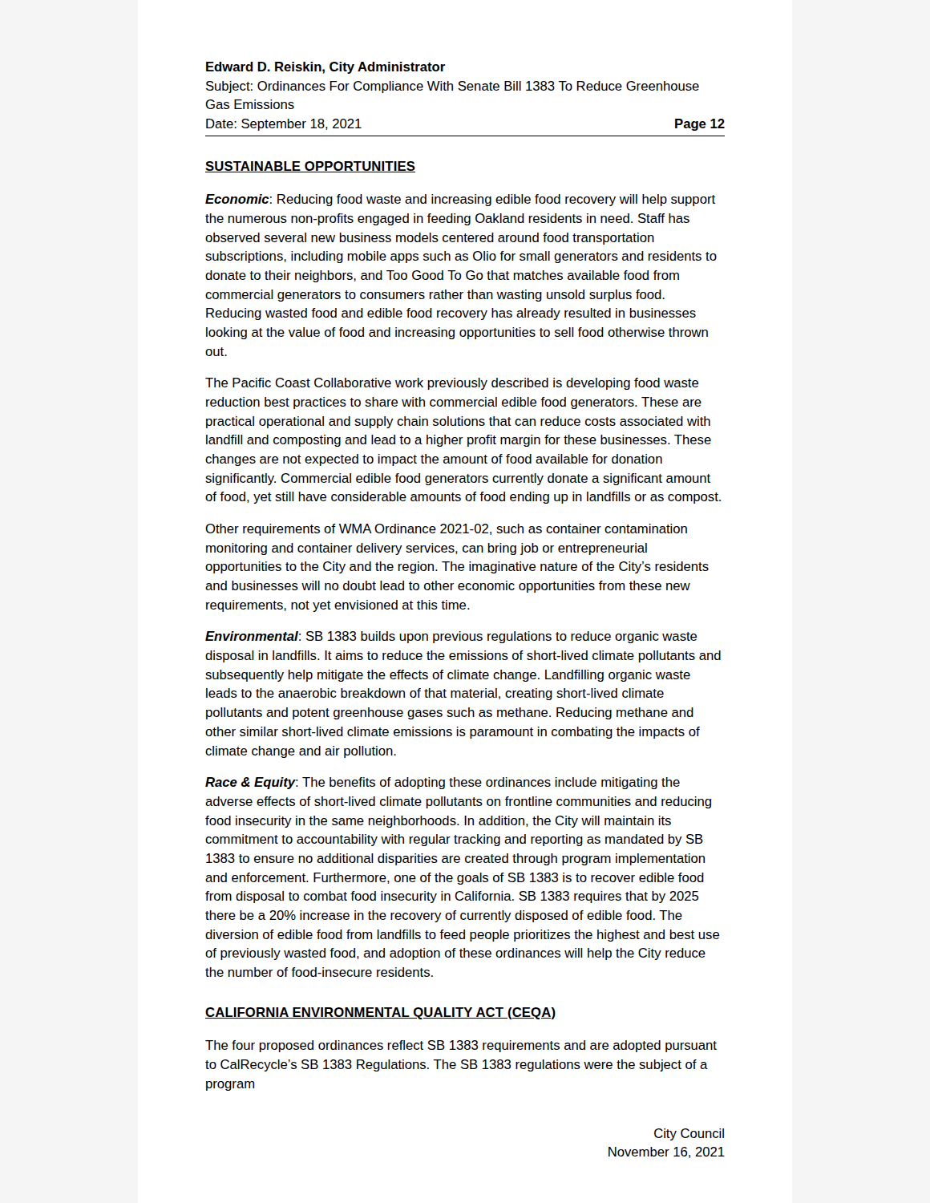Edward D. Reiskin, City Administrator Subject: Ordinances For Compliance With Senate Bill 1383 To Reduce Greenhouse Gas Emissions
Date: September 18, 2021 Page 12
SUSTAINABLE OPPORTUNITIES
Economic: Reducing food waste and increasing edible food recovery will help support the numerous non-profits engaged in feeding Oakland residents in need. Staff has observed several new business models centered around food transportation subscriptions, including mobile apps such as Olio for small generators and residents to donate to their neighbors, and Too Good To Go that matches available food from commercial generators to consumers rather than wasting unsold surplus food. Reducing wasted food and edible food recovery has already resulted in businesses looking at the value of food and increasing opportunities to sell food otherwise thrown out.
The Pacific Coast Collaborative work previously described is developing food waste reduction best practices to share with commercial edible food generators. These are practical operational and supply chain solutions that can reduce costs associated with landfill and composting and lead to a higher profit margin for these businesses. These changes are not expected to impact the amount of food available for donation significantly. Commercial edible food generators currently donate a significant amount of food, yet still have considerable amounts of food ending up in landfills or as compost.
Other requirements of WMA Ordinance 2021-02, such as container contamination monitoring and container delivery services, can bring job or entrepreneurial opportunities to the City and the region. The imaginative nature of the City’s residents and businesses will no doubt lead to other economic opportunities from these new requirements, not yet envisioned at this time.
Environmental: SB 1383 builds upon previous regulations to reduce organic waste disposal in landfills. It aims to reduce the emissions of short-lived climate pollutants and subsequently help mitigate the effects of climate change. Landfilling organic waste leads to the anaerobic breakdown of that material, creating short-lived climate pollutants and potent greenhouse gases such as methane. Reducing methane and other similar short-lived climate emissions is paramount in combating the impacts of climate change and air pollution.
Race & Equity: The benefits of adopting these ordinances include mitigating the adverse effects of short-lived climate pollutants on frontline communities and reducing food insecurity in the same neighborhoods. In addition, the City will maintain its commitment to accountability with regular tracking and reporting as mandated by SB 1383 to ensure no additional disparities are created through program implementation and enforcement. Furthermore, one of the goals of SB 1383 is to recover edible food from disposal to combat food insecurity in California. SB 1383 requires that by 2025 there be a 20% increase in the recovery of currently disposed of edible food. The diversion of edible food from landfills to feed people prioritizes the highest and best use of previously wasted food, and adoption of these ordinances will help the City reduce the number of food-insecure residents.
CALIFORNIA ENVIRONMENTAL QUALITY ACT (CEQA)
The four proposed ordinances reflect SB 1383 requirements and are adopted pursuant to CalRecycle’s SB 1383 Regulations. The SB 1383 regulations were the subject of a program
City Council November 16, 2021